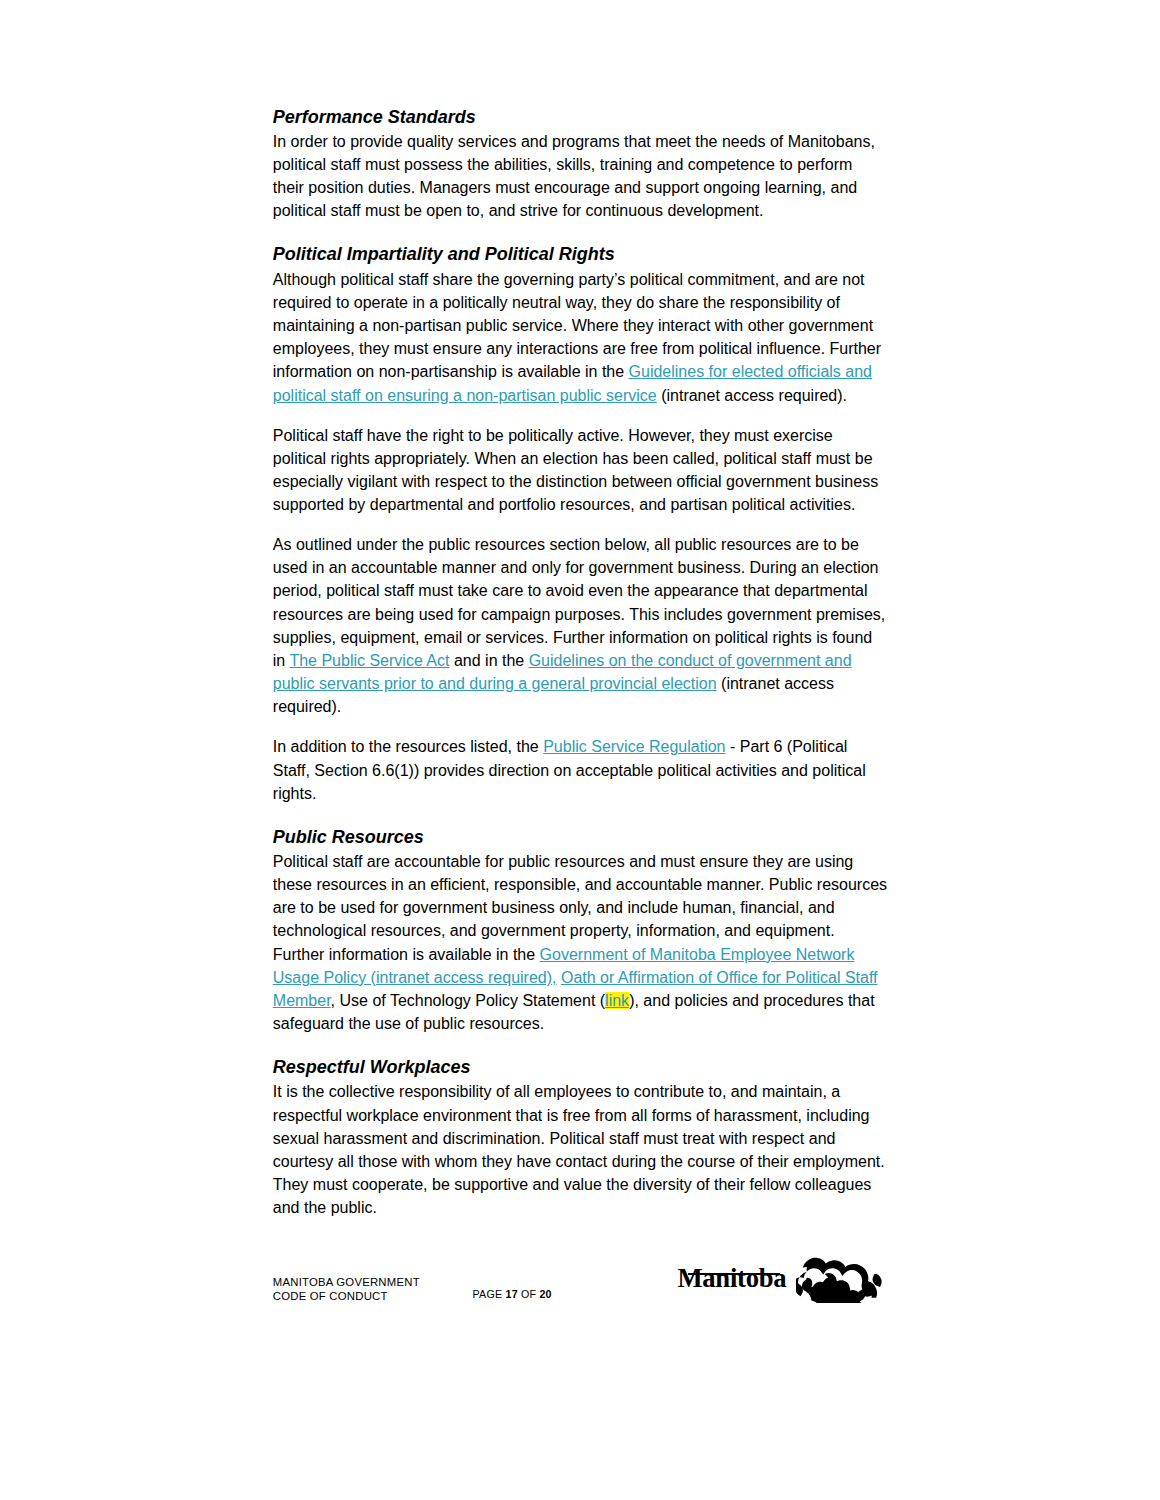Performance Standards
In order to provide quality services and programs that meet the needs of Manitobans, political staff must possess the abilities, skills, training and competence to perform their position duties. Managers must encourage and support ongoing learning, and political staff must be open to, and strive for continuous development.
Political Impartiality and Political Rights
Although political staff share the governing party’s political commitment, and are not required to operate in a politically neutral way, they do share the responsibility of maintaining a non-partisan public service. Where they interact with other government employees, they must ensure any interactions are free from political influence. Further information on non-partisanship is available in the Guidelines for elected officials and political staff on ensuring a non-partisan public service (intranet access required).
Political staff have the right to be politically active. However, they must exercise political rights appropriately. When an election has been called, political staff must be especially vigilant with respect to the distinction between official government business supported by departmental and portfolio resources, and partisan political activities.
As outlined under the public resources section below, all public resources are to be used in an accountable manner and only for government business. During an election period, political staff must take care to avoid even the appearance that departmental resources are being used for campaign purposes. This includes government premises, supplies, equipment, email or services. Further information on political rights is found in The Public Service Act and in the Guidelines on the conduct of government and public servants prior to and during a general provincial election (intranet access required).
In addition to the resources listed, the Public Service Regulation - Part 6 (Political Staff, Section 6.6(1)) provides direction on acceptable political activities and political rights.
Public Resources
Political staff are accountable for public resources and must ensure they are using these resources in an efficient, responsible, and accountable manner. Public resources are to be used for government business only, and include human, financial, and technological resources, and government property, information, and equipment. Further information is available in the Government of Manitoba Employee Network Usage Policy (intranet access required), Oath or Affirmation of Office for Political Staff Member, Use of Technology Policy Statement (link), and policies and procedures that safeguard the use of public resources.
Respectful Workplaces
It is the collective responsibility of all employees to contribute to, and maintain, a respectful workplace environment that is free from all forms of harassment, including sexual harassment and discrimination. Political staff must treat with respect and courtesy all those with whom they have contact during the course of their employment. They must cooperate, be supportive and value the diversity of their fellow colleagues and the public.
MANITOBA GOVERNMENT
CODE OF CONDUCT
PAGE 17 OF 20
Manitoba